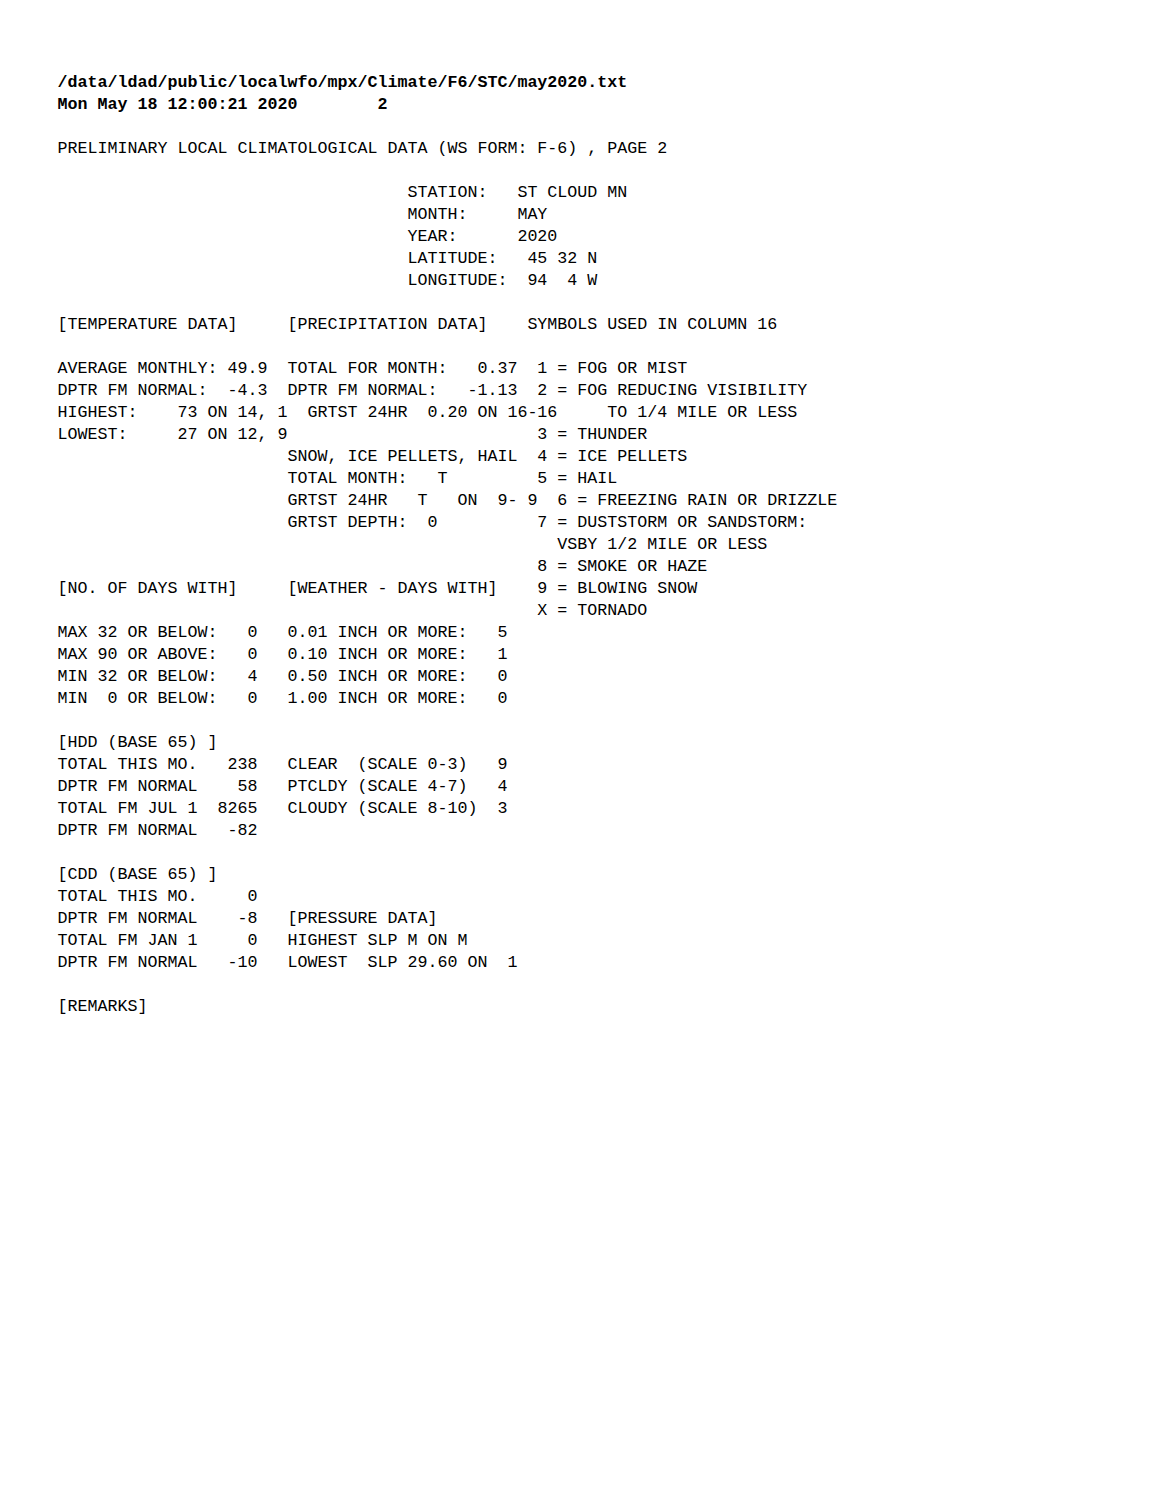/data/ldad/public/localwfo/mpx/Climate/F6/STC/may2020.txt
Mon May 18 12:00:21 2020        2
PRELIMINARY LOCAL CLIMATOLOGICAL DATA (WS FORM: F-6) , PAGE 2

                                   STATION:   ST CLOUD MN
                                   MONTH:     MAY
                                   YEAR:      2020
                                   LATITUDE:   45 32 N
                                   LONGITUDE:  94  4 W

[TEMPERATURE DATA]     [PRECIPITATION DATA]    SYMBOLS USED IN COLUMN 16

AVERAGE MONTHLY: 49.9  TOTAL FOR MONTH:   0.37  1 = FOG OR MIST
DPTR FM NORMAL:  -4.3  DPTR FM NORMAL:   -1.13  2 = FOG REDUCING VISIBILITY
HIGHEST:    73 ON 14, 1  GRTST 24HR  0.20 ON 16-16     TO 1/4 MILE OR LESS
LOWEST:     27 ON 12, 9                         3 = THUNDER
                       SNOW, ICE PELLETS, HAIL  4 = ICE PELLETS
                       TOTAL MONTH:   T         5 = HAIL
                       GRTST 24HR   T   ON  9- 9  6 = FREEZING RAIN OR DRIZZLE
                       GRTST DEPTH:  0          7 = DUSTSTORM OR SANDSTORM:
                                                  VSBY 1/2 MILE OR LESS
                                                8 = SMOKE OR HAZE
[NO. OF DAYS WITH]     [WEATHER - DAYS WITH]    9 = BLOWING SNOW
                                                X = TORNADO
MAX 32 OR BELOW:   0   0.01 INCH OR MORE:   5
MAX 90 OR ABOVE:   0   0.10 INCH OR MORE:   1
MIN 32 OR BELOW:   4   0.50 INCH OR MORE:   0
MIN  0 OR BELOW:   0   1.00 INCH OR MORE:   0

[HDD (BASE 65) ]
TOTAL THIS MO.   238   CLEAR  (SCALE 0-3)   9
DPTR FM NORMAL    58   PTCLDY (SCALE 4-7)   4
TOTAL FM JUL 1  8265   CLOUDY (SCALE 8-10)  3
DPTR FM NORMAL   -82

[CDD (BASE 65) ]
TOTAL THIS MO.     0
DPTR FM NORMAL    -8   [PRESSURE DATA]
TOTAL FM JAN 1     0   HIGHEST SLP M ON M
DPTR FM NORMAL   -10   LOWEST  SLP 29.60 ON  1

[REMARKS]